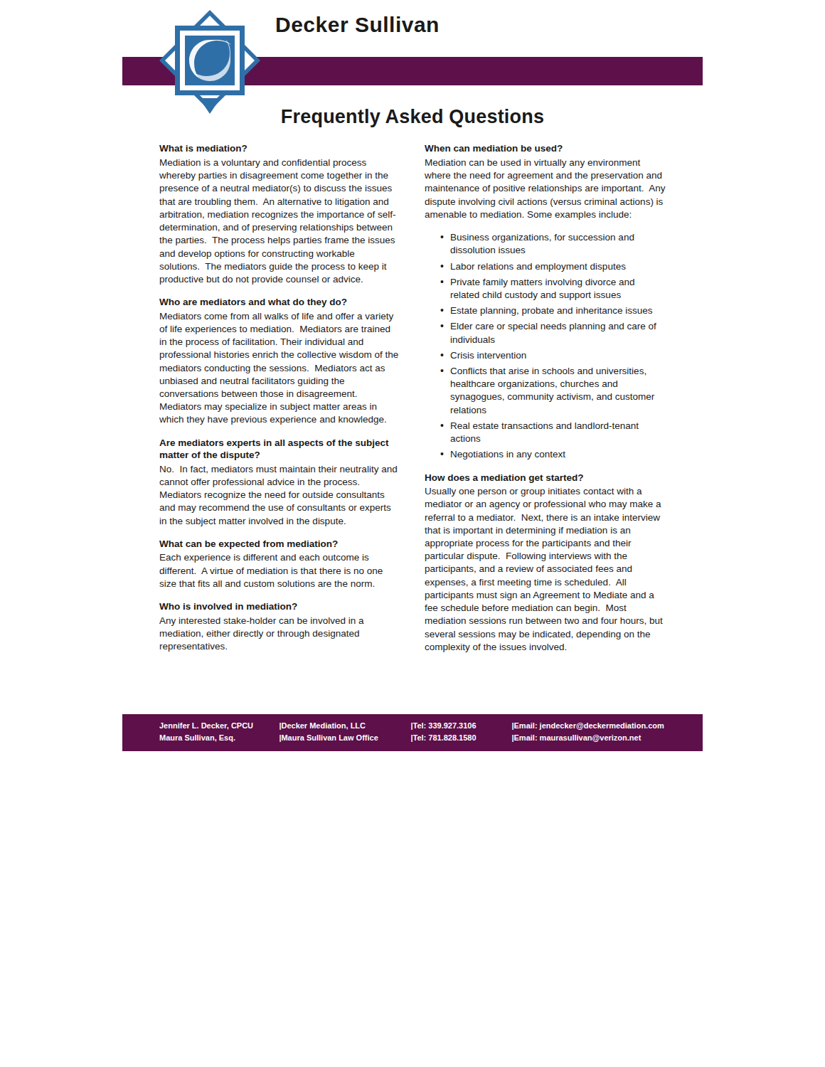D
Decker Sullivan
Assessment | Risk Management | Consulting | Training | Mediation
Frequently Asked Questions
What is mediation?
Mediation is a voluntary and confidential process whereby parties in disagreement come together in the presence of a neutral mediator(s) to discuss the issues that are troubling them. An alternative to litigation and arbitration, mediation recognizes the importance of self-determination, and of preserving relationships between the parties. The process helps parties frame the issues and develop options for constructing workable solutions. The mediators guide the process to keep it productive but do not provide counsel or advice.
Who are mediators and what do they do?
Mediators come from all walks of life and offer a variety of life experiences to mediation. Mediators are trained in the process of facilitation. Their individual and professional histories enrich the collective wisdom of the mediators conducting the sessions. Mediators act as unbiased and neutral facilitators guiding the conversations between those in disagreement. Mediators may specialize in subject matter areas in which they have previous experience and knowledge.
Are mediators experts in all aspects of the subject matter of the dispute?
No. In fact, mediators must maintain their neutrality and cannot offer professional advice in the process. Mediators recognize the need for outside consultants and may recommend the use of consultants or experts in the subject matter involved in the dispute.
What can be expected from mediation?
Each experience is different and each outcome is different. A virtue of mediation is that there is no one size that fits all and custom solutions are the norm.
Who is involved in mediation?
Any interested stake-holder can be involved in a mediation, either directly or through designated representatives.
When can mediation be used?
Mediation can be used in virtually any environment where the need for agreement and the preservation and maintenance of positive relationships are important. Any dispute involving civil actions (versus criminal actions) is amenable to mediation. Some examples include:
Business organizations, for succession and dissolution issues
Labor relations and employment disputes
Private family matters involving divorce and related child custody and support issues
Estate planning, probate and inheritance issues
Elder care or special needs planning and care of individuals
Crisis intervention
Conflicts that arise in schools and universities, healthcare organizations, churches and synagogues, community activism, and customer relations
Real estate transactions and landlord-tenant actions
Negotiations in any context
How does a mediation get started?
Usually one person or group initiates contact with a mediator or an agency or professional who may make a referral to a mediator. Next, there is an intake interview that is important in determining if mediation is an appropriate process for the participants and their particular dispute. Following interviews with the participants, and a review of associated fees and expenses, a first meeting time is scheduled. All participants must sign an Agreement to Mediate and a fee schedule before mediation can begin. Most mediation sessions run between two and four hours, but several sessions may be indicated, depending on the complexity of the issues involved.
| Jennifer L. Decker, CPCU | / | Decker Mediation, LLC | / | Tel: 339.927.3106 | / | Email: jendecker@deckermediation.com |
| Maura Sullivan, Esq. | / | Maura Sullivan Law Office | / | Tel: 781.828.1580 | / | Email: maurasullivan@verizon.net |